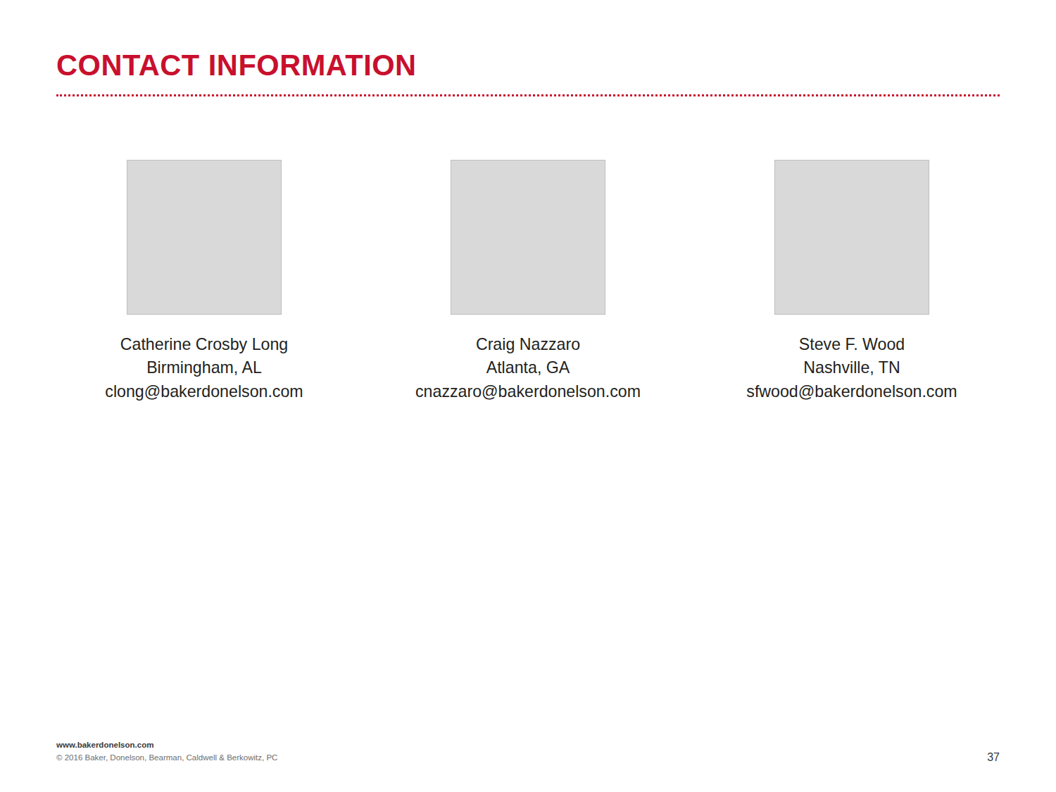CONTACT INFORMATION
Catherine Crosby Long
Birmingham, AL
clong@bakerdonelson.com
Craig Nazzaro
Atlanta, GA
cnazzaro@bakerdonelson.com
Steve F. Wood
Nashville, TN
sfwood@bakerdonelson.com
www.bakerdonelson.com © 2016 Baker, Donelson, Bearman, Caldwell & Berkowitz, PC
37